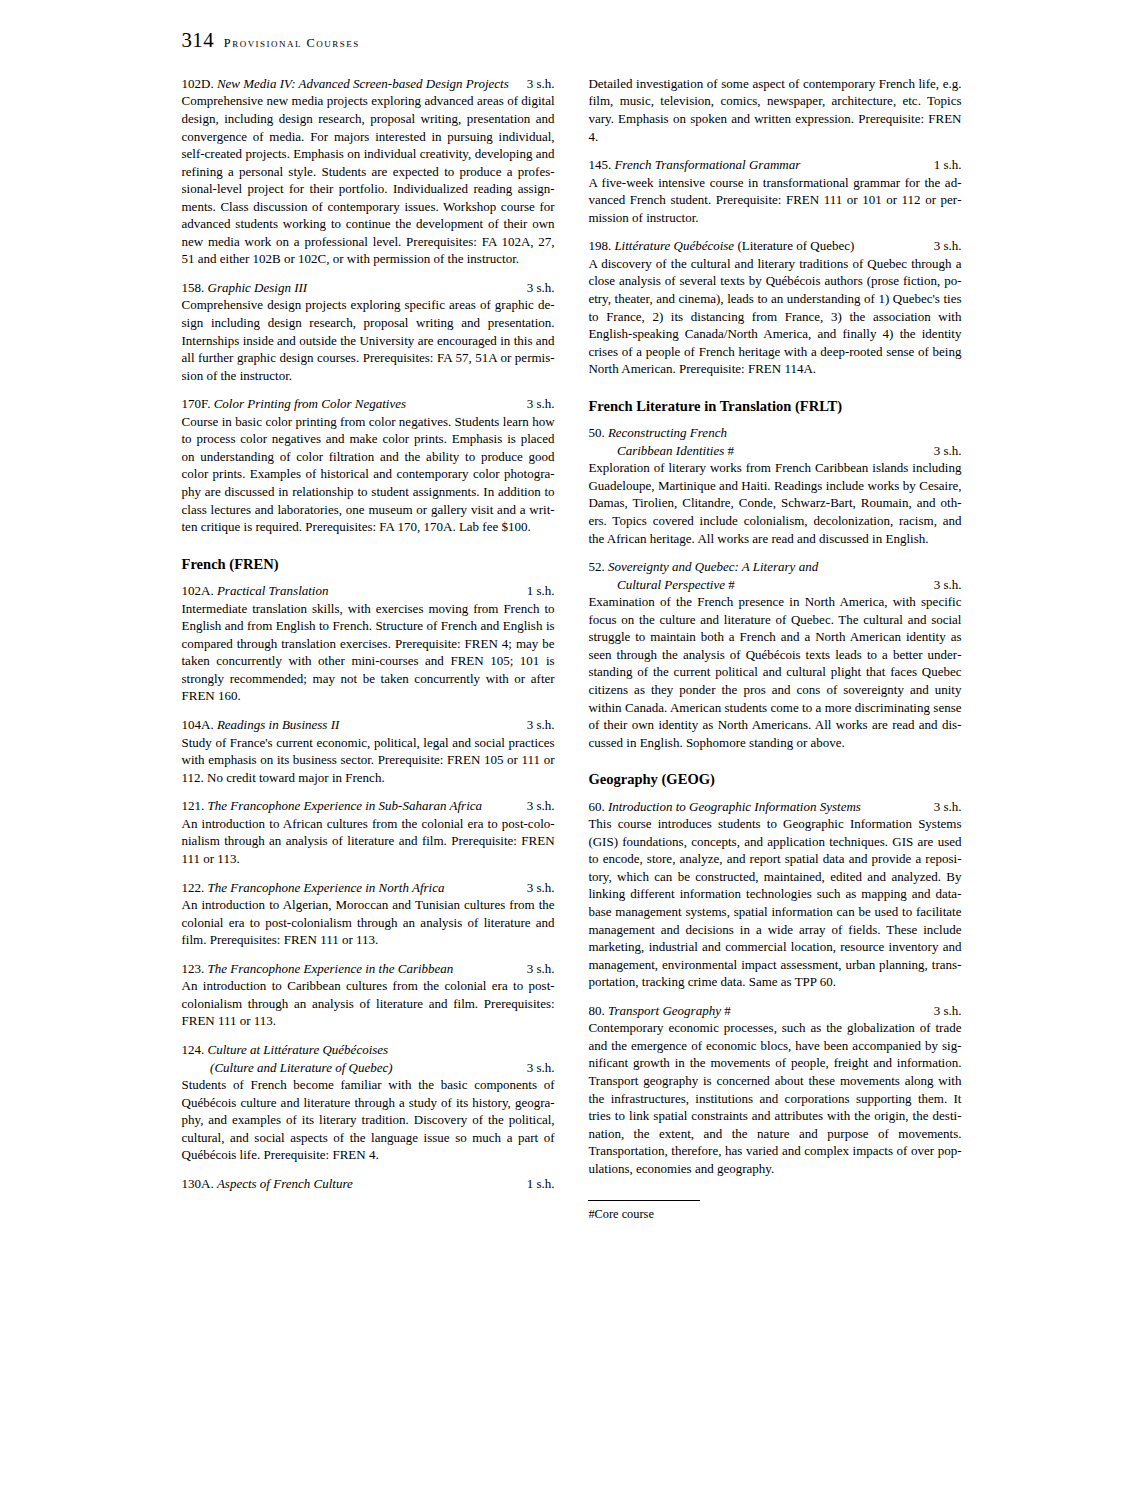314 Provisional Courses
102D. New Media IV: Advanced Screen-based Design Projects 3 s.h.
Comprehensive new media projects exploring advanced areas of digital design, including design research, proposal writing, presentation and convergence of media. For majors interested in pursuing individual, self-created projects. Emphasis on individual creativity, developing and refining a personal style. Students are expected to produce a professional-level project for their portfolio. Individualized reading assignments. Class discussion of contemporary issues. Workshop course for advanced students working to continue the development of their own new media work on a professional level. Prerequisites: FA 102A, 27, 51 and either 102B or 102C, or with permission of the instructor.
158. Graphic Design III 3 s.h.
Comprehensive design projects exploring specific areas of graphic design including design research, proposal writing and presentation. Internships inside and outside the University are encouraged in this and all further graphic design courses. Prerequisites: FA 57, 51A or permission of the instructor.
170F. Color Printing from Color Negatives 3 s.h.
Course in basic color printing from color negatives. Students learn how to process color negatives and make color prints. Emphasis is placed on understanding of color filtration and the ability to produce good color prints. Examples of historical and contemporary color photography are discussed in relationship to student assignments. In addition to class lectures and laboratories, one museum or gallery visit and a written critique is required. Prerequisites: FA 170, 170A. Lab fee $100.
French (FREN)
102A. Practical Translation 1 s.h.
Intermediate translation skills, with exercises moving from French to English and from English to French. Structure of French and English is compared through translation exercises. Prerequisite: FREN 4; may be taken concurrently with other mini-courses and FREN 105; 101 is strongly recommended; may not be taken concurrently with or after FREN 160.
104A. Readings in Business II 3 s.h.
Study of France's current economic, political, legal and social practices with emphasis on its business sector. Prerequisite: FREN 105 or 111 or 112. No credit toward major in French.
121. The Francophone Experience in Sub-Saharan Africa 3 s.h.
An introduction to African cultures from the colonial era to post-colonialism through an analysis of literature and film. Prerequisite: FREN 111 or 113.
122. The Francophone Experience in North Africa 3 s.h.
An introduction to Algerian, Moroccan and Tunisian cultures from the colonial era to post-colonialism through an analysis of literature and film. Prerequisites: FREN 111 or 113.
123. The Francophone Experience in the Caribbean 3 s.h.
An introduction to Caribbean cultures from the colonial era to post-colonialism through an analysis of literature and film. Prerequisites: FREN 111 or 113.
124. Culture at Littérature Québécoises (Culture and Literature of Quebec) 3 s.h.
Students of French become familiar with the basic components of Québécois culture and literature through a study of its history, geography, and examples of its literary tradition. Discovery of the political, cultural, and social aspects of the language issue so much a part of Québécois life. Prerequisite: FREN 4.
130A. Aspects of French Culture 1 s.h.
Detailed investigation of some aspect of contemporary French life, e.g. film, music, television, comics, newspaper, architecture, etc. Topics vary. Emphasis on spoken and written expression. Prerequisite: FREN 4.
145. French Transformational Grammar 1 s.h.
A five-week intensive course in transformational grammar for the advanced French student. Prerequisite: FREN 111 or 101 or 112 or permission of instructor.
198. Littérature Québécoise (Literature of Quebec) 3 s.h.
A discovery of the cultural and literary traditions of Quebec through a close analysis of several texts by Québécois authors (prose fiction, poetry, theater, and cinema), leads to an understanding of 1) Quebec's ties to France, 2) its distancing from France, 3) the association with English-speaking Canada/North America, and finally 4) the identity crises of a people of French heritage with a deep-rooted sense of being North American. Prerequisite: FREN 114A.
French Literature in Translation (FRLT)
50. Reconstructing French Caribbean Identities # 3 s.h.
Exploration of literary works from French Caribbean islands including Guadeloupe, Martinique and Haiti. Readings include works by Cesaire, Damas, Tirolien, Clitandre, Conde, Schwarz-Bart, Roumain, and others. Topics covered include colonialism, decolonization, racism, and the African heritage. All works are read and discussed in English.
52. Sovereignty and Quebec: A Literary and Cultural Perspective # 3 s.h.
Examination of the French presence in North America, with specific focus on the culture and literature of Quebec. The cultural and social struggle to maintain both a French and a North American identity as seen through the analysis of Québécois texts leads to a better understanding of the current political and cultural plight that faces Quebec citizens as they ponder the pros and cons of sovereignty and unity within Canada. American students come to a more discriminating sense of their own identity as North Americans. All works are read and discussed in English. Sophomore standing or above.
Geography (GEOG)
60. Introduction to Geographic Information Systems 3 s.h.
This course introduces students to Geographic Information Systems (GIS) foundations, concepts, and application techniques. GIS are used to encode, store, analyze, and report spatial data and provide a repository, which can be constructed, maintained, edited and analyzed. By linking different information technologies such as mapping and database management systems, spatial information can be used to facilitate management and decisions in a wide array of fields. These include marketing, industrial and commercial location, resource inventory and management, environmental impact assessment, urban planning, transportation, tracking crime data. Same as TPP 60.
80. Transport Geography # 3 s.h.
Contemporary economic processes, such as the globalization of trade and the emergence of economic blocs, have been accompanied by significant growth in the movements of people, freight and information. Transport geography is concerned about these movements along with the infrastructures, institutions and corporations supporting them. It tries to link spatial constraints and attributes with the origin, the destination, the extent, and the nature and purpose of movements. Transportation, therefore, has varied and complex impacts of over populations, economies and geography.
#Core course